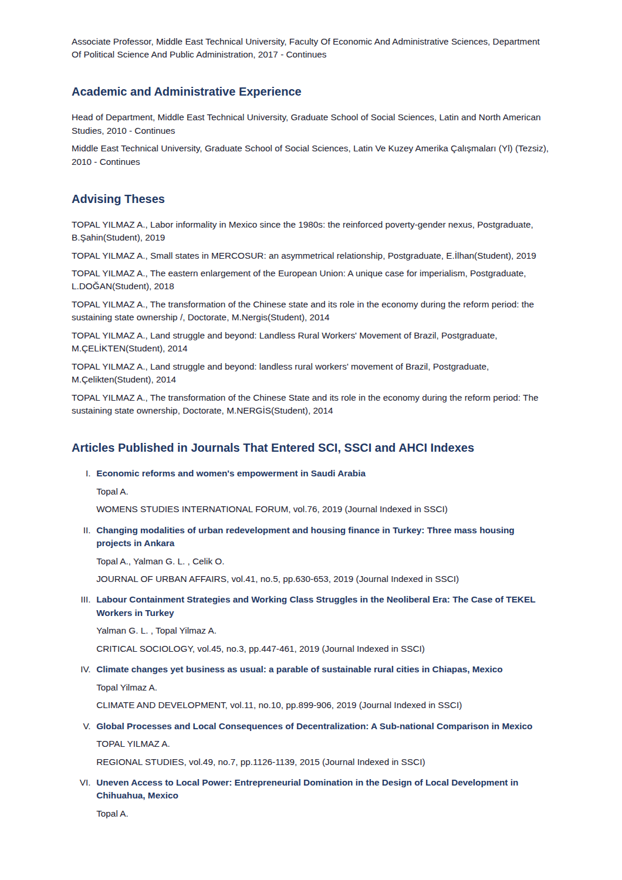Associate Professor, Middle East Technical University, Faculty Of Economic And Administrative Sciences, Department Of Political Science And Public Administration, 2017 - Continues
Academic and Administrative Experience
Head of Department, Middle East Technical University, Graduate School of Social Sciences, Latin and North American Studies, 2010 - Continues
Middle East Technical University, Graduate School of Social Sciences, Latin Ve Kuzey Amerika Çalışmaları (Yl) (Tezsiz), 2010 - Continues
Advising Theses
TOPAL YILMAZ A., Labor informality in Mexico since the 1980s: the reinforced poverty-gender nexus, Postgraduate, B.Şahin(Student), 2019
TOPAL YILMAZ A., Small states in MERCOSUR: an asymmetrical relationship, Postgraduate, E.İlhan(Student), 2019
TOPAL YILMAZ A., The eastern enlargement of the European Union: A unique case for imperialism, Postgraduate, L.DOĞAN(Student), 2018
TOPAL YILMAZ A., The transformation of the Chinese state and its role in the economy during the reform period: the sustaining state ownership /, Doctorate, M.Nergis(Student), 2014
TOPAL YILMAZ A., Land struggle and beyond: Landless Rural Workers' Movement of Brazil, Postgraduate, M.ÇELİKTEN(Student), 2014
TOPAL YILMAZ A., Land struggle and beyond: landless rural workers' movement of Brazil, Postgraduate, M.Çelikten(Student), 2014
TOPAL YILMAZ A., The transformation of the Chinese State and its role in the economy during the reform period: The sustaining state ownership, Doctorate, M.NERGİS(Student), 2014
Articles Published in Journals That Entered SCI, SSCI and AHCI Indexes
Economic reforms and women's empowerment in Saudi Arabia
Topal A.
WOMENS STUDIES INTERNATIONAL FORUM, vol.76, 2019 (Journal Indexed in SSCI)
Changing modalities of urban redevelopment and housing finance in Turkey: Three mass housing projects in Ankara
Topal A., Yalman G. L. , Celik O.
JOURNAL OF URBAN AFFAIRS, vol.41, no.5, pp.630-653, 2019 (Journal Indexed in SSCI)
Labour Containment Strategies and Working Class Struggles in the Neoliberal Era: The Case of TEKEL Workers in Turkey
Yalman G. L. , Topal Yilmaz A.
CRITICAL SOCIOLOGY, vol.45, no.3, pp.447-461, 2019 (Journal Indexed in SSCI)
Climate changes yet business as usual: a parable of sustainable rural cities in Chiapas, Mexico
Topal Yilmaz A.
CLIMATE AND DEVELOPMENT, vol.11, no.10, pp.899-906, 2019 (Journal Indexed in SSCI)
Global Processes and Local Consequences of Decentralization: A Sub-national Comparison in Mexico
TOPAL YILMAZ A.
REGIONAL STUDIES, vol.49, no.7, pp.1126-1139, 2015 (Journal Indexed in SSCI)
Uneven Access to Local Power: Entrepreneurial Domination in the Design of Local Development in Chihuahua, Mexico
Topal A.